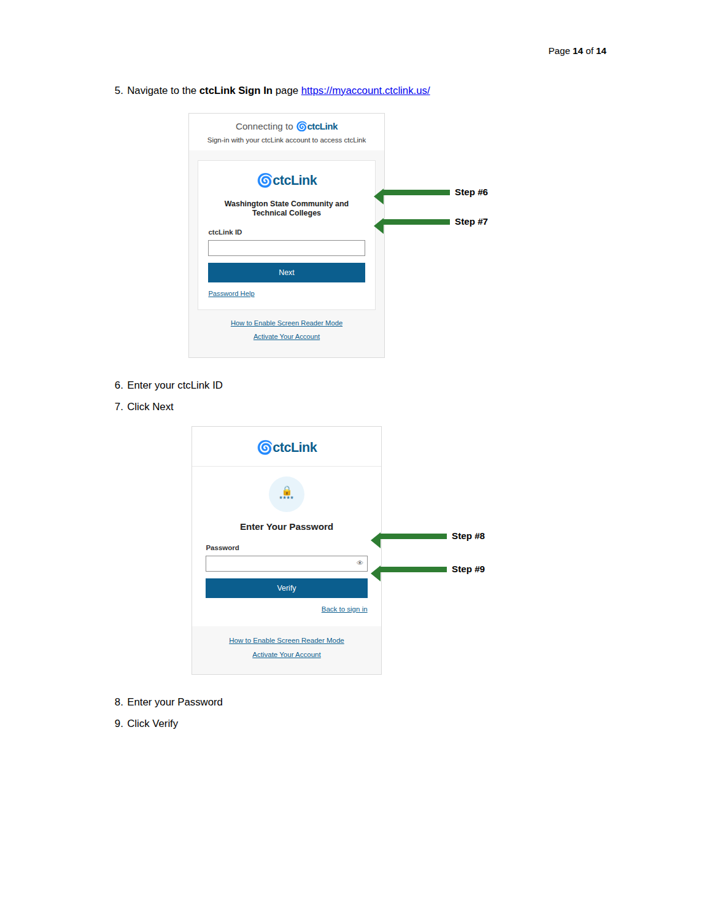Page 14 of 14
5. Navigate to the ctcLink Sign In page https://myaccount.ctclink.us/
Connecting to 🌀ctcLink
Sign-in with your ctcLink account to access ctcLink
🌀ctcLink
Washington State Community and
Technical Colleges
ctcLink ID
Next
Password Help
How to Enable Screen Reader Mode Activate Your Account
Step #6
Step #7
6. Enter your ctcLink ID
7. Click Next
🌀ctcLink
🔒 ****
Enter Your Password
Password
Verify
Back to sign in
How to Enable Screen Reader Mode Activate Your Account
Step #8
Step #9
8. Enter your Password
9. Click Verify